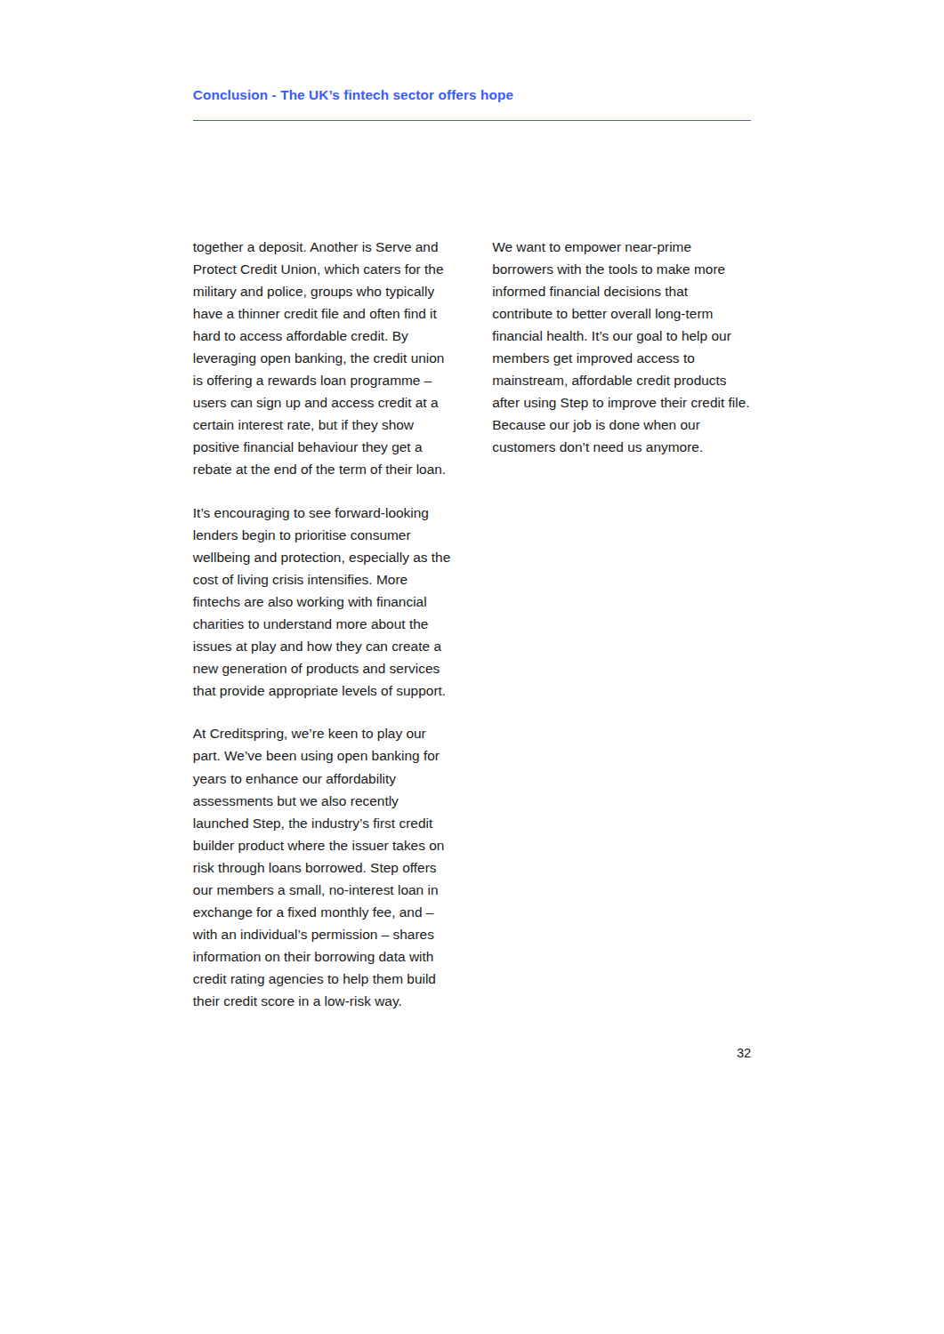Conclusion - The UK’s fintech sector offers hope
together a deposit. Another is Serve and Protect Credit Union, which caters for the military and police, groups who typically have a thinner credit file and often find it hard to access affordable credit. By leveraging open banking, the credit union is offering a rewards loan programme – users can sign up and access credit at a certain interest rate, but if they show positive financial behaviour they get a rebate at the end of the term of their loan.
It’s encouraging to see forward-looking lenders begin to prioritise consumer wellbeing and protection, especially as the cost of living crisis intensifies. More fintechs are also working with financial charities to understand more about the issues at play and how they can create a new generation of products and services that provide appropriate levels of support.
At Creditspring, we’re keen to play our part. We’ve been using open banking for years to enhance our affordability assessments but we also recently launched Step, the industry’s first credit builder product where the issuer takes on risk through loans borrowed. Step offers our members a small, no-interest loan in exchange for a fixed monthly fee, and – with an individual’s permission – shares information on their borrowing data with credit rating agencies to help them build their credit score in a low-risk way.
We want to empower near-prime borrowers with the tools to make more informed financial decisions that contribute to better overall long-term financial health. It’s our goal to help our members get improved access to mainstream, affordable credit products after using Step to improve their credit file. Because our job is done when our customers don’t need us anymore.
32